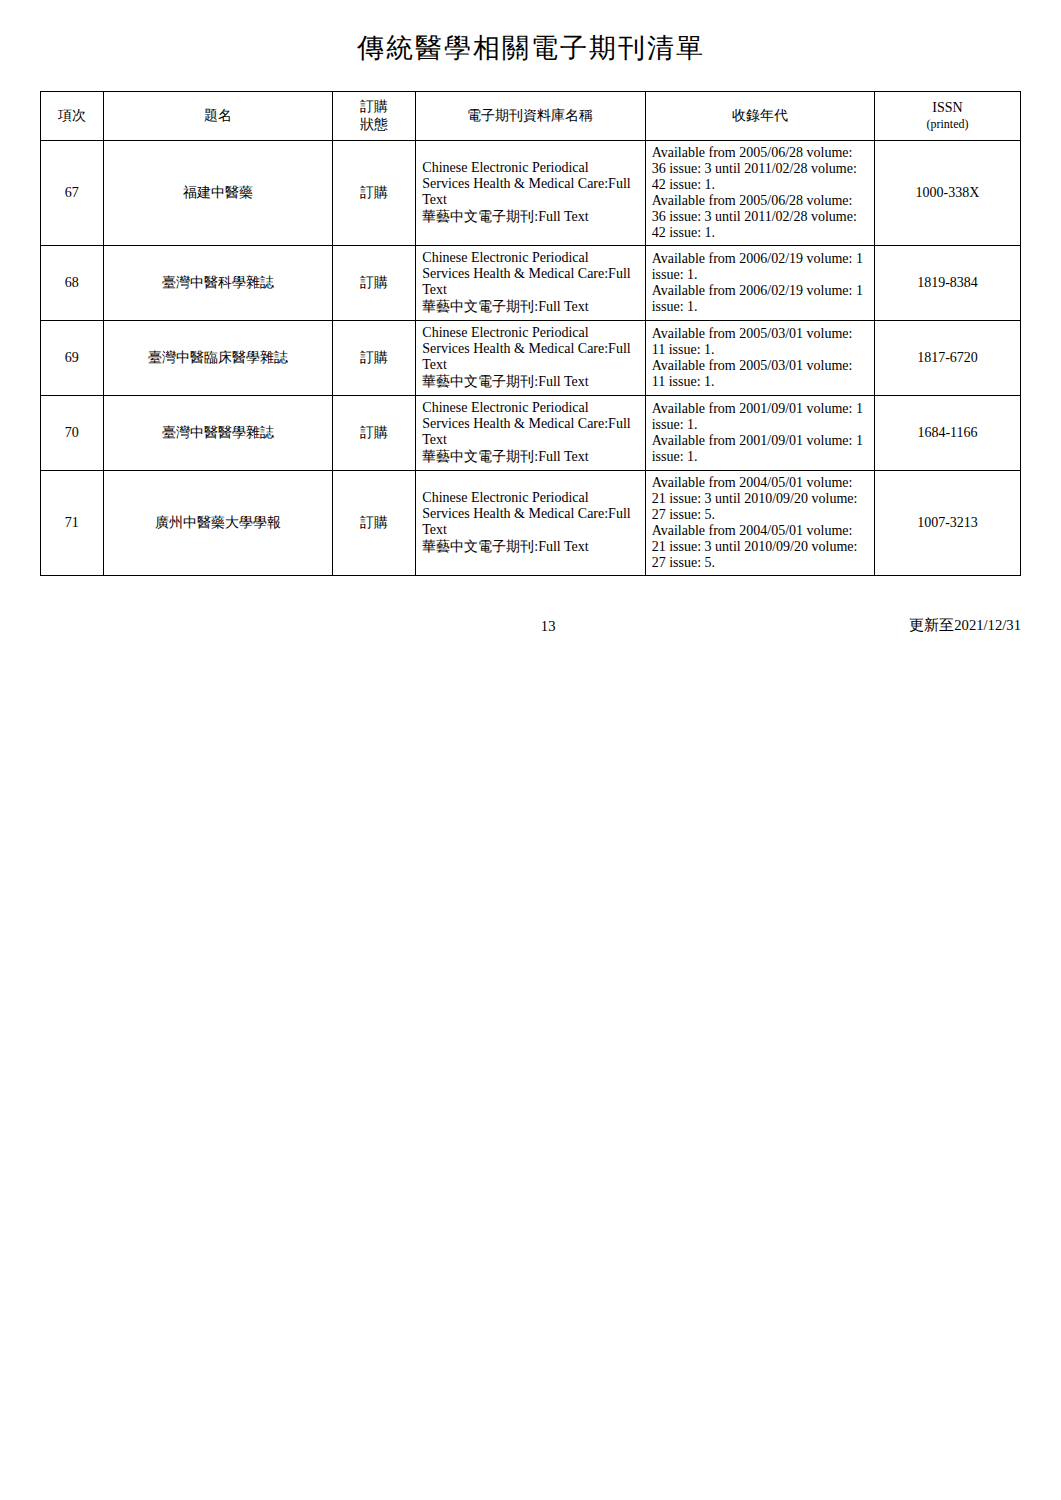傳統醫學相關電子期刊清單
| 項次 | 題名 | 訂購 狀態 | 電子期刊資料庫名稱 | 收錄年代 | ISSN (printed) |
| --- | --- | --- | --- | --- | --- |
| 67 | 福建中醫藥 | 訂購 | Chinese Electronic Periodical Services Health & Medical Care:Full Text 華藝中文電子期刊:Full Text | Available from 2005/06/28 volume: 36 issue: 3 until 2011/02/28 volume: 42 issue: 1. Available from 2005/06/28 volume: 36 issue: 3 until 2011/02/28 volume: 42 issue: 1. | 1000-338X |
| 68 | 臺灣中醫科學雜誌 | 訂購 | Chinese Electronic Periodical Services Health & Medical Care:Full Text 華藝中文電子期刊:Full Text | Available from 2006/02/19 volume: 1 issue: 1. Available from 2006/02/19 volume: 1 issue: 1. | 1819-8384 |
| 69 | 臺灣中醫臨床醫學雜誌 | 訂購 | Chinese Electronic Periodical Services Health & Medical Care:Full Text 華藝中文電子期刊:Full Text | Available from 2005/03/01 volume: 11 issue: 1. Available from 2005/03/01 volume: 11 issue: 1. | 1817-6720 |
| 70 | 臺灣中醫醫學雜誌 | 訂購 | Chinese Electronic Periodical Services Health & Medical Care:Full Text 華藝中文電子期刊:Full Text | Available from 2001/09/01 volume: 1 issue: 1. Available from 2001/09/01 volume: 1 issue: 1. | 1684-1166 |
| 71 | 廣州中醫藥大學學報 | 訂購 | Chinese Electronic Periodical Services Health & Medical Care:Full Text 華藝中文電子期刊:Full Text | Available from 2004/05/01 volume: 21 issue: 3 until 2010/09/20 volume: 27 issue: 5. Available from 2004/05/01 volume: 21 issue: 3 until 2010/09/20 volume: 27 issue: 5. | 1007-3213 |
13
更新至2021/12/31